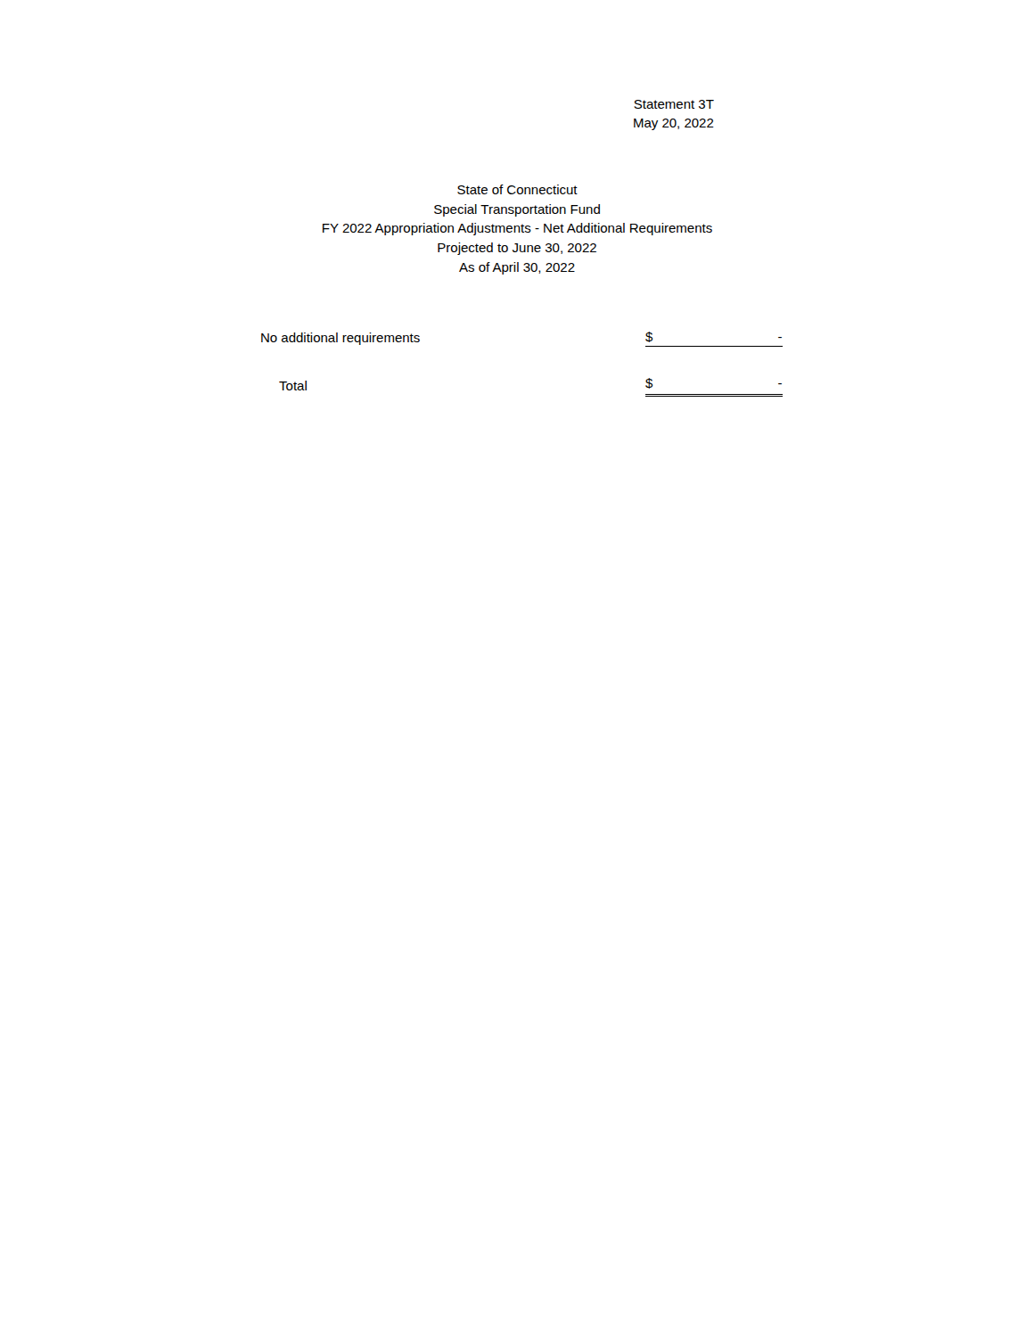Statement 3T
May 20, 2022
State of Connecticut
Special Transportation Fund
FY 2022 Appropriation Adjustments - Net Additional Requirements
Projected to June 30, 2022
As of April 30, 2022
| No additional requirements | $ | - |
| Total | $ | - |